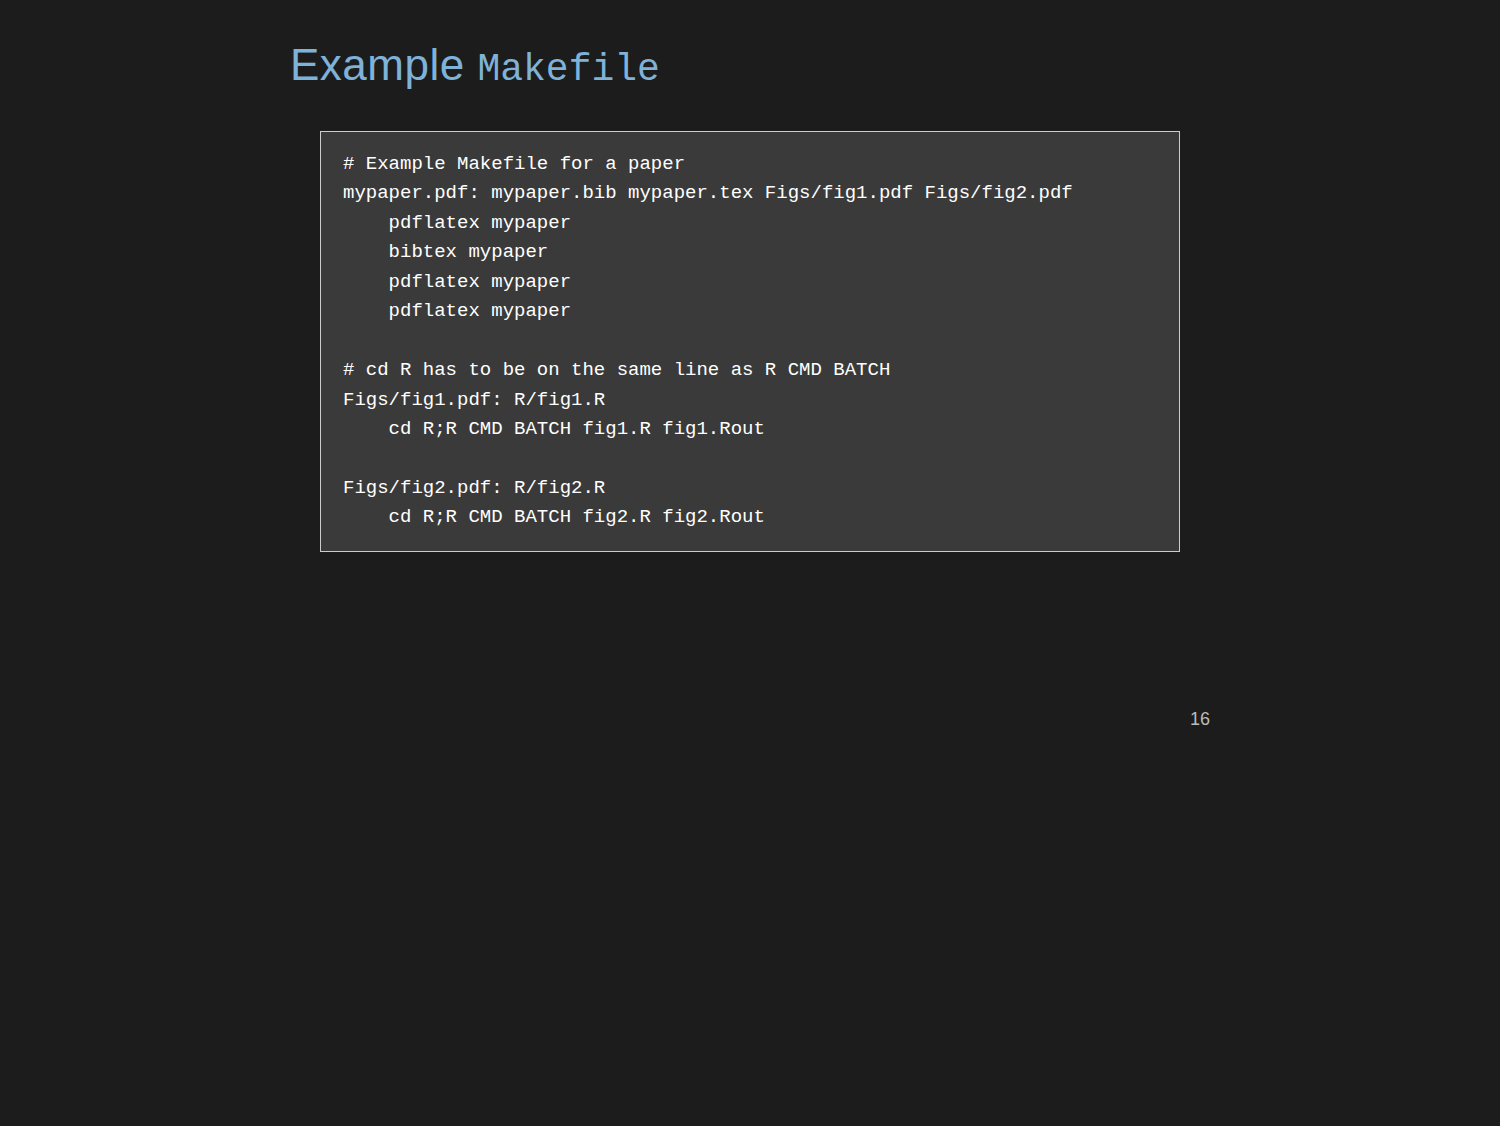Example Makefile
# Example Makefile for a paper
mypaper.pdf: mypaper.bib mypaper.tex Figs/fig1.pdf Figs/fig2.pdf
    pdflatex mypaper
    bibtex mypaper
    pdflatex mypaper
    pdflatex mypaper

# cd R has to be on the same line as R CMD BATCH
Figs/fig1.pdf: R/fig1.R
    cd R;R CMD BATCH fig1.R fig1.Rout

Figs/fig2.pdf: R/fig2.R
    cd R;R CMD BATCH fig2.R fig2.Rout
16